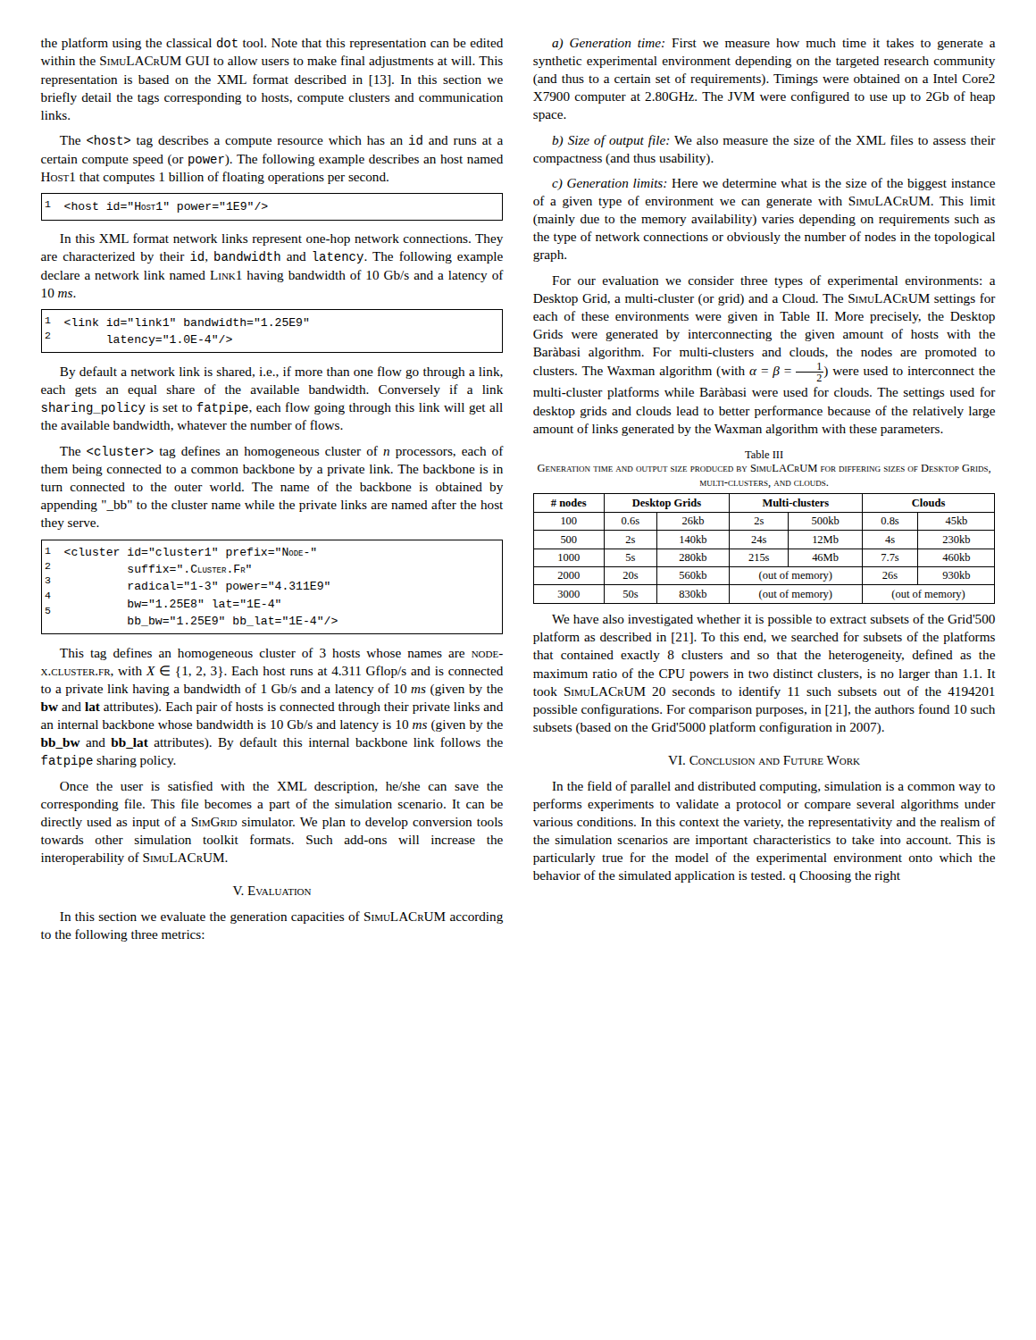the platform using the classical dot tool. Note that this representation can be edited within the SimuLACrUM GUI to allow users to make final adjustments at will. This representation is based on the XML format described in [13]. In this section we briefly detail the tags corresponding to hosts, compute clusters and communication links.
The <host> tag describes a compute resource which has an id and runs at a certain compute speed (or power). The following example describes an host named Host1 that computes 1 billion of floating operations per second.
1<host id="Host1" power="1E9"/>
In this XML format network links represent one-hop network connections. They are characterized by their id, bandwidth and latency. The following example declare a network link named Link1 having bandwidth of 10 Gb/s and a latency of 10 ms.
1
2<link id="link1" bandwidth="1.25E9" latency="1.0E-4"/>
By default a network link is shared, i.e., if more than one flow go through a link, each gets an equal share of the available bandwidth. Conversely if a link sharing_policy is set to fatpipe, each flow going through this link will get all the available bandwidth, whatever the number of flows.
The <cluster> tag defines an homogeneous cluster of n processors, each of them being connected to a common backbone by a private link. The backbone is in turn connected to the outer world. The name of the backbone is obtained by appending "_bb" to the cluster name while the private links are named after the host they serve.
1
2
3
4
5<cluster id="cluster1" prefix="Node-" suffix=".Cluster.Fr" radical="1-3" power="4.311E9" bw="1.25E8" lat="1E-4" bb_bw="1.25E9" bb_lat="1E-4"/>
This tag defines an homogeneous cluster of 3 hosts whose names are node-x.cluster.fr, with X ∈ {1, 2, 3}. Each host runs at 4.311 Gflop/s and is connected to a private link having a bandwidth of 1 Gb/s and a latency of 10 ms (given by the bw and lat attributes). Each pair of hosts is connected through their private links and an internal backbone whose bandwidth is 10 Gb/s and latency is 10 ms (given by the bb_bw and bb_lat attributes). By default this internal backbone link follows the fatpipe sharing policy.
Once the user is satisfied with the XML description, he/she can save the corresponding file. This file becomes a part of the simulation scenario. It can be directly used as input of a SimGrid simulator. We plan to develop conversion tools towards other simulation toolkit formats. Such add-ons will increase the interoperability of SimuLACrUM.
V. Evaluation
In this section we evaluate the generation capacities of SimuLACrUM according to the following three metrics:
a) Generation time: First we measure how much time it takes to generate a synthetic experimental environment depending on the targeted research community (and thus to a certain set of requirements). Timings were obtained on a Intel Core2 X7900 computer at 2.80GHz. The JVM were configured to use up to 2Gb of heap space.
b) Size of output file: We also measure the size of the XML files to assess their compactness (and thus usability).
c) Generation limits: Here we determine what is the size of the biggest instance of a given type of environment we can generate with SimuLACrUM. This limit (mainly due to the memory availability) varies depending on requirements such as the type of network connections or obviously the number of nodes in the topological graph.
For our evaluation we consider three types of experimental environments: a Desktop Grid, a multi-cluster (or grid) and a Cloud. The SimuLACrUM settings for each of these environments were given in Table II. More precisely, the Desktop Grids were generated by interconnecting the given amount of hosts with the Baràbasi algorithm. For multi-clusters and clouds, the nodes are promoted to clusters. The Waxman algorithm (with α = β = 12) were used to interconnect the multi-cluster platforms while Baràbasi were used for clouds. The settings used for desktop grids and clouds lead to better performance because of the relatively large amount of links generated by the Waxman algorithm with these parameters.
Table III
Generation time and output size produced by SimuLACrUM for differing sizes of Desktop Grids, multi-clusters, and clouds.
| # nodes | Desktop Grids | Multi-clusters | Clouds |
| --- | --- | --- | --- |
| 100 | 0.6s | 26kb | 2s | 500kb | 0.8s | 45kb |
| 500 | 2s | 140kb | 24s | 12Mb | 4s | 230kb |
| 1000 | 5s | 280kb | 215s | 46Mb | 7.7s | 460kb |
| 2000 | 20s | 560kb | (out of memory) | 26s | 930kb |
| 3000 | 50s | 830kb | (out of memory) | (out of memory) |
We have also investigated whether it is possible to extract subsets of the Grid'500 platform as described in [21]. To this end, we searched for subsets of the platforms that contained exactly 8 clusters and so that the heterogeneity, defined as the maximum ratio of the CPU powers in two distinct clusters, is no larger than 1.1. It took SimuLACrUM 20 seconds to identify 11 such subsets out of the 4194201 possible configurations. For comparison purposes, in [21], the authors found 10 such subsets (based on the Grid'5000 platform configuration in 2007).
VI. Conclusion and Future Work
In the field of parallel and distributed computing, simulation is a common way to performs experiments to validate a protocol or compare several algorithms under various conditions. In this context the variety, the representativity and the realism of the simulation scenarios are important characteristics to take into account. This is particularly true for the model of the experimental environment onto which the behavior of the simulated application is tested. q Choosing the right